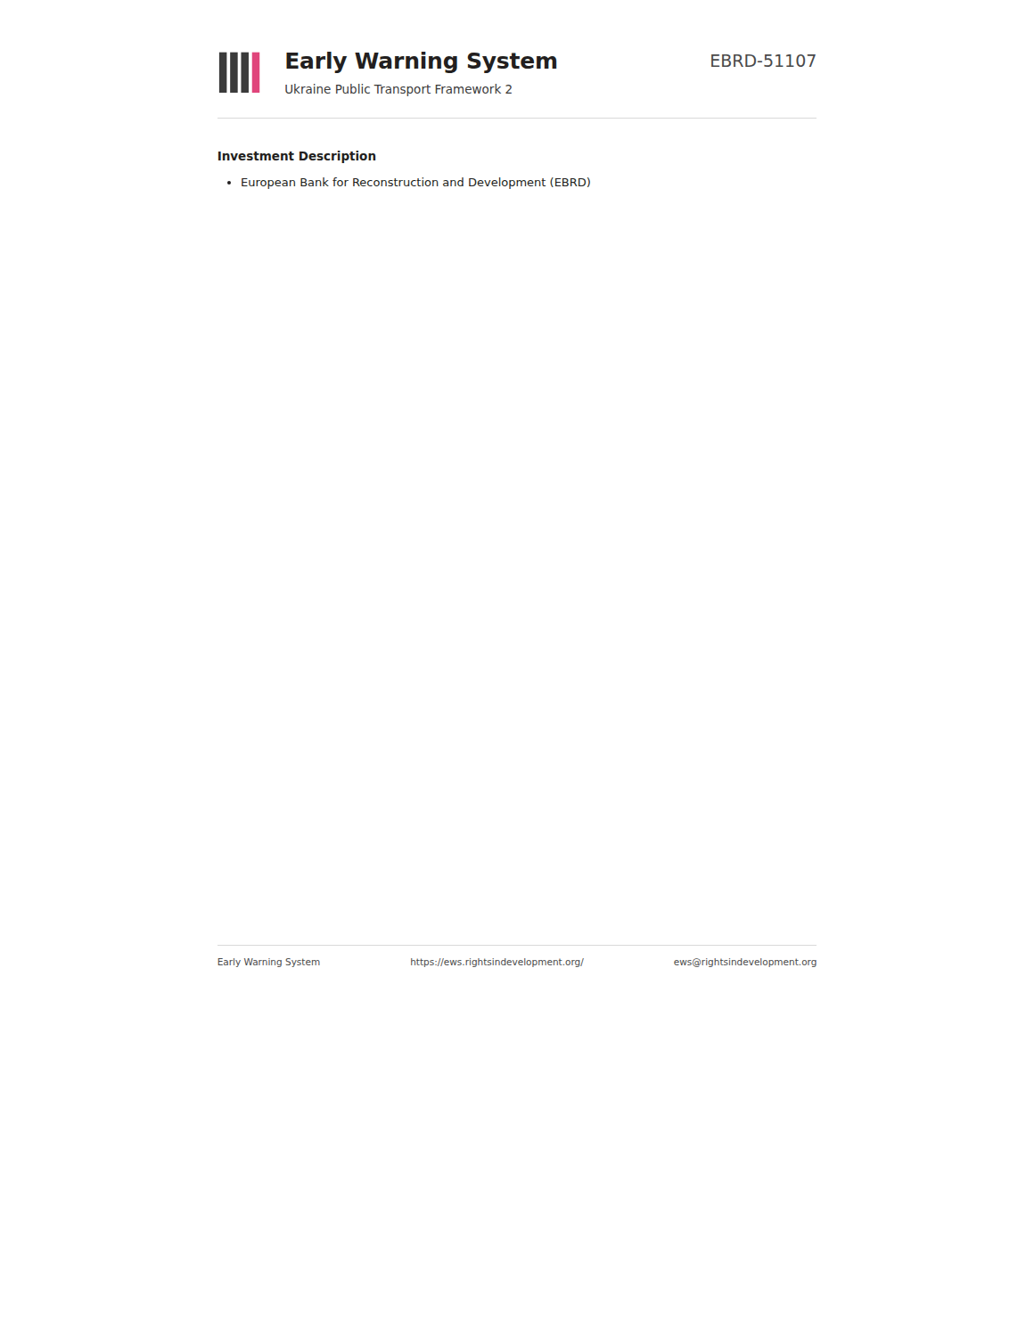Early Warning System
Ukraine Public Transport Framework 2
EBRD-51107
Investment Description
European Bank for Reconstruction and Development (EBRD)
Early Warning System
https://ews.rightsindevelopment.org/
ews@rightsindevelopment.org